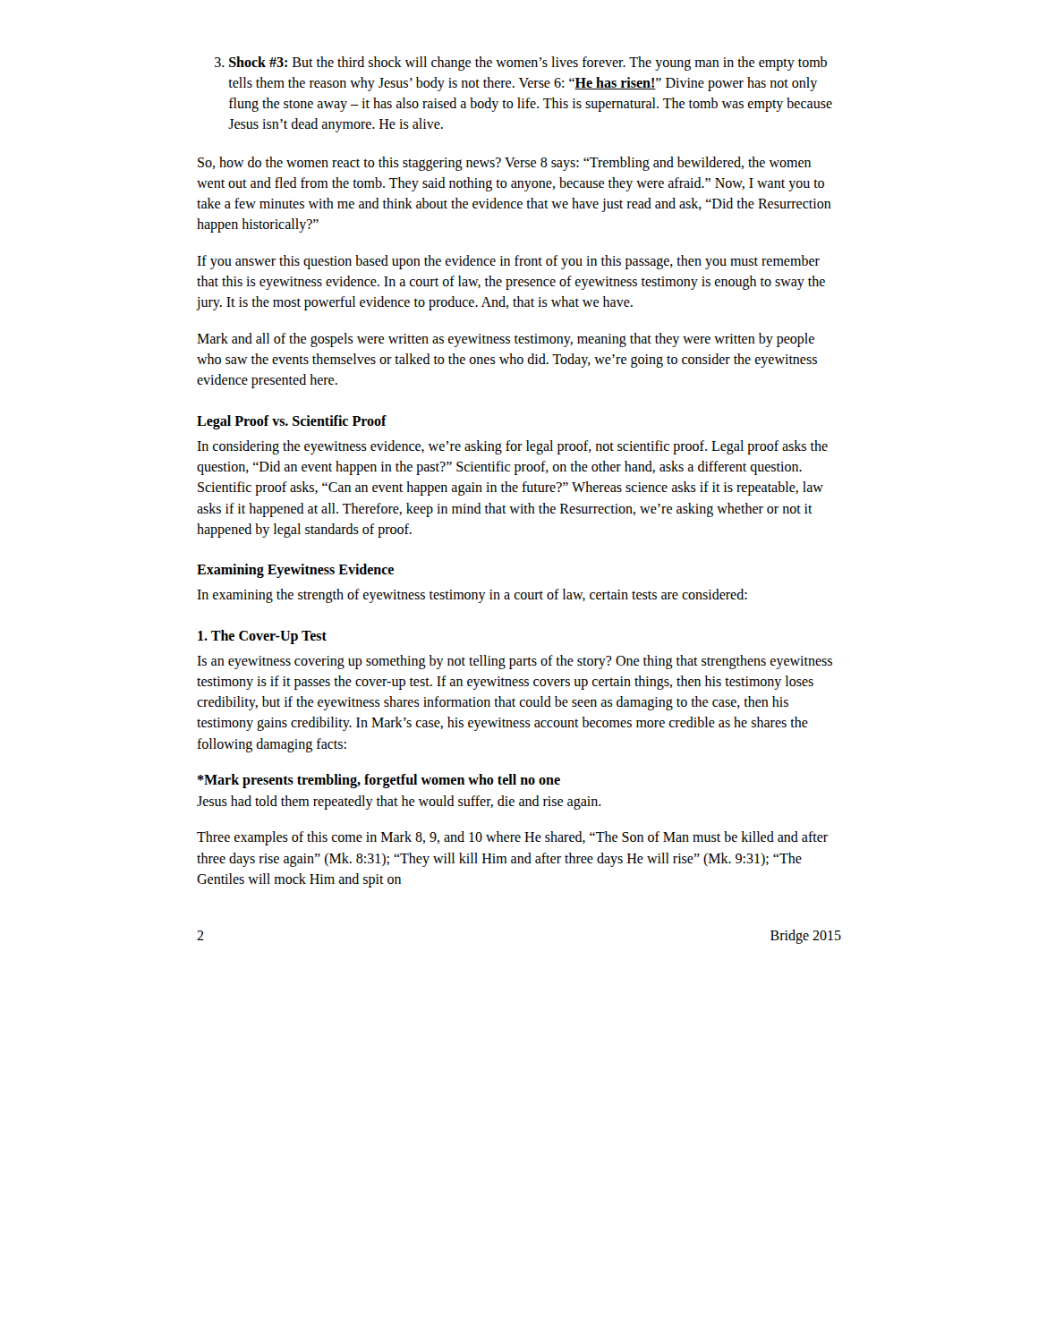Shock #3: But the third shock will change the women’s lives forever. The young man in the empty tomb tells them the reason why Jesus’ body is not there. Verse 6: “He has risen!” Divine power has not only flung the stone away – it has also raised a body to life. This is supernatural. The tomb was empty because Jesus isn’t dead anymore. He is alive.
So, how do the women react to this staggering news? Verse 8 says: “Trembling and bewildered, the women went out and fled from the tomb. They said nothing to anyone, because they were afraid.” Now, I want you to take a few minutes with me and think about the evidence that we have just read and ask, “Did the Resurrection happen historically?”
If you answer this question based upon the evidence in front of you in this passage, then you must remember that this is eyewitness evidence. In a court of law, the presence of eyewitness testimony is enough to sway the jury. It is the most powerful evidence to produce. And, that is what we have.
Mark and all of the gospels were written as eyewitness testimony, meaning that they were written by people who saw the events themselves or talked to the ones who did. Today, we’re going to consider the eyewitness evidence presented here.
Legal Proof vs. Scientific Proof
In considering the eyewitness evidence, we’re asking for legal proof, not scientific proof. Legal proof asks the question, “Did an event happen in the past?” Scientific proof, on the other hand, asks a different question. Scientific proof asks, “Can an event happen again in the future?” Whereas science asks if it is repeatable, law asks if it happened at all. Therefore, keep in mind that with the Resurrection, we’re asking whether or not it happened by legal standards of proof.
Examining Eyewitness Evidence
In examining the strength of eyewitness testimony in a court of law, certain tests are considered:
1. The Cover-Up Test
Is an eyewitness covering up something by not telling parts of the story? One thing that strengthens eyewitness testimony is if it passes the cover-up test. If an eyewitness covers up certain things, then his testimony loses credibility, but if the eyewitness shares information that could be seen as damaging to the case, then his testimony gains credibility. In Mark’s case, his eyewitness account becomes more credible as he shares the following damaging facts:
*Mark presents trembling, forgetful women who tell no one
Jesus had told them repeatedly that he would suffer, die and rise again.
Three examples of this come in Mark 8, 9, and 10 where He shared, “The Son of Man must be killed and after three days rise again” (Mk. 8:31); “They will kill Him and after three days He will rise” (Mk. 9:31); “The Gentiles will mock Him and spit on
2 Bridge 2015